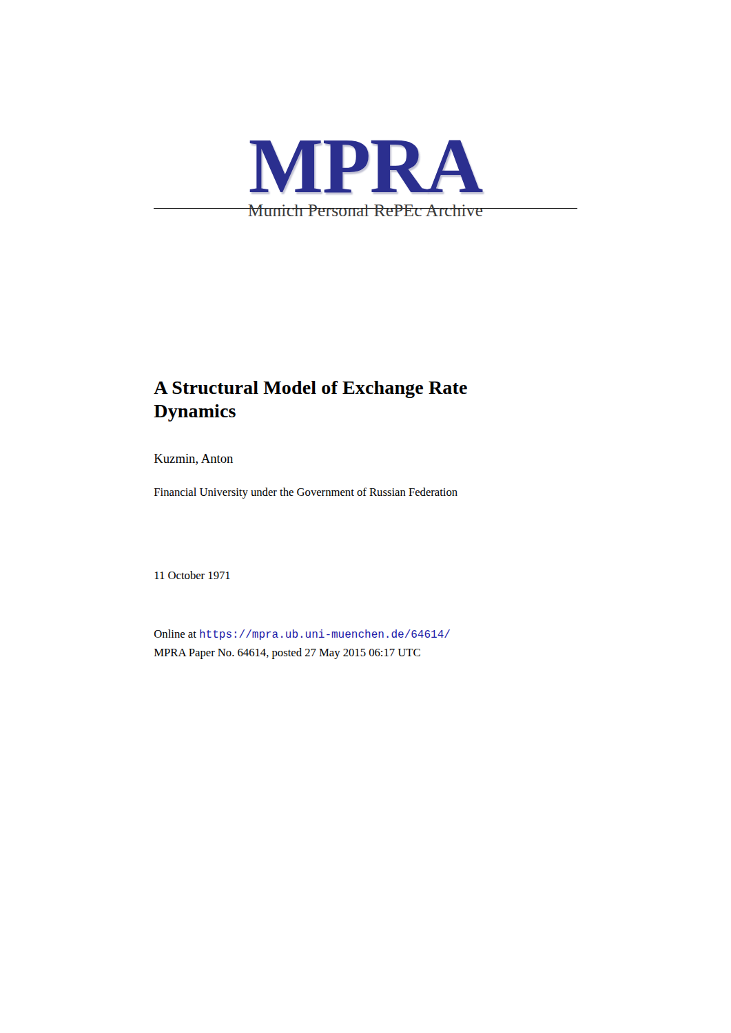MPRA
Munich Personal RePEc Archive
A Structural Model of Exchange Rate
Dynamics
Kuzmin, Anton
Financial University under the Government of Russian Federation
11 October 1971
Online at https://mpra.ub.uni-muenchen.de/64614/
MPRA Paper No. 64614, posted 27 May 2015 06:17 UTC